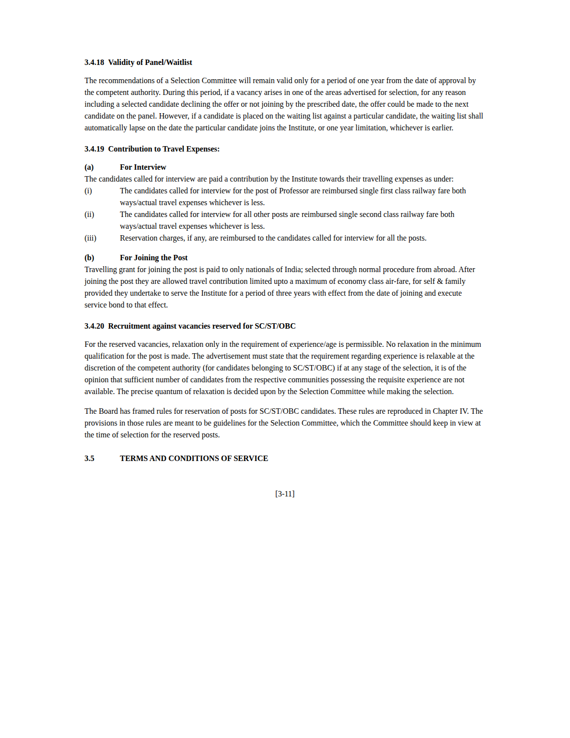3.4.18 Validity of Panel/Waitlist
The recommendations of a Selection Committee will remain valid only for a period of one year from the date of approval by the competent authority. During this period, if a vacancy arises in one of the areas advertised for selection, for any reason including a selected candidate declining the offer or not joining by the prescribed date, the offer could be made to the next candidate on the panel. However, if a candidate is placed on the waiting list against a particular candidate, the waiting list shall automatically lapse on the date the particular candidate joins the Institute, or one year limitation, whichever is earlier.
3.4.19 Contribution to Travel Expenses:
| (a) | For Interview |
The candidates called for interview are paid a contribution by the Institute towards their travelling expenses as under:
| (i) | The candidates called for interview for the post of Professor are reimbursed single first class railway fare both ways/actual travel expenses whichever is less. |
| (ii) | The candidates called for interview for all other posts are reimbursed single second class railway fare both ways/actual travel expenses whichever is less. |
| (iii) | Reservation charges, if any, are reimbursed to the candidates called for interview for all the posts. |
| (b) | For Joining the Post |
Travelling grant for joining the post is paid to only nationals of India; selected through normal procedure from abroad. After joining the post they are allowed travel contribution limited upto a maximum of economy class air-fare, for self & family provided they undertake to serve the Institute for a period of three years with effect from the date of joining and execute service bond to that effect.
3.4.20 Recruitment against vacancies reserved for SC/ST/OBC
For the reserved vacancies, relaxation only in the requirement of experience/age is permissible. No relaxation in the minimum qualification for the post is made. The advertisement must state that the requirement regarding experience is relaxable at the discretion of the competent authority (for candidates belonging to SC/ST/OBC) if at any stage of the selection, it is of the opinion that sufficient number of candidates from the respective communities possessing the requisite experience are not available. The precise quantum of relaxation is decided upon by the Selection Committee while making the selection.
The Board has framed rules for reservation of posts for SC/ST/OBC candidates. These rules are reproduced in Chapter IV. The provisions in those rules are meant to be guidelines for the Selection Committee, which the Committee should keep in view at the time of selection for the reserved posts.
| 3.5 | TERMS AND CONDITIONS OF SERVICE |
[3-11]